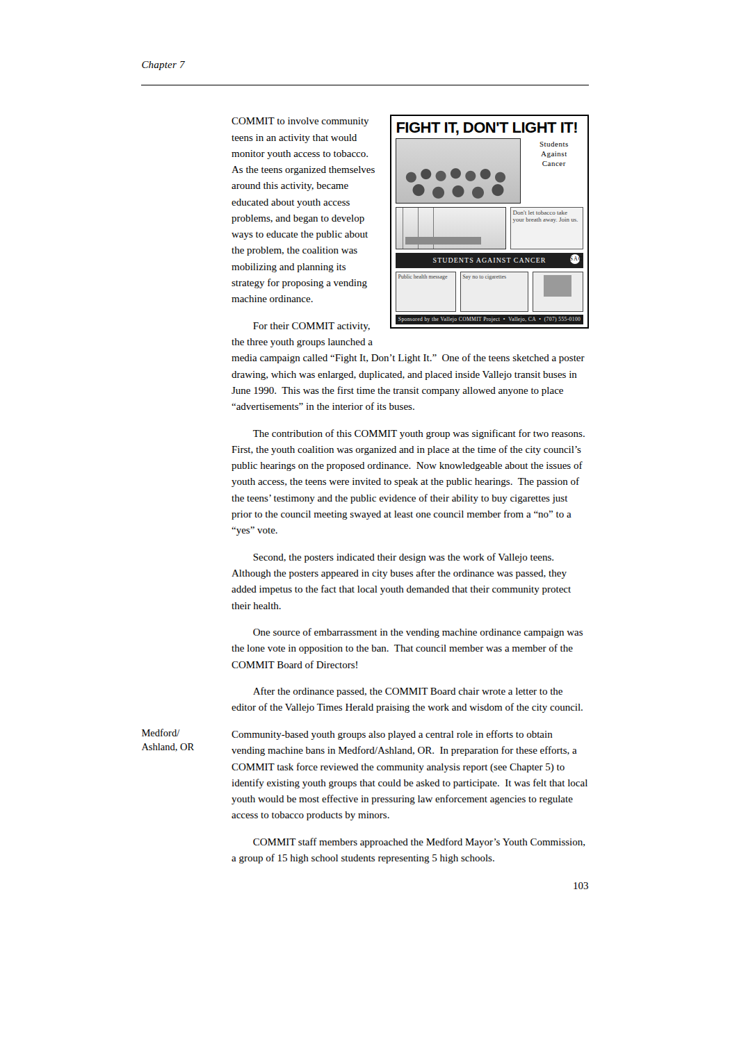Chapter 7
FIGHT IT, DON'T LIGHT IT!
Students Against Cancer
Don't let tobacco take your breath away. Join us.
STUDENTS AGAINST CANCER SAC
Public health message
Say no to cigarettes
Sponsored by the Vallejo COMMIT Project • Vallejo, CA • (707) 555-0100
COMMIT to involve community teens in an activity that would monitor youth access to tobacco. As the teens organized themselves around this activity, became educated about youth access problems, and began to develop ways to educate the public about the problem, the coalition was mobilizing and planning its strategy for proposing a vending machine ordinance.
For their COMMIT activity, the three youth groups launched a media campaign called “Fight It, Don’t Light It.” One of the teens sketched a poster drawing, which was enlarged, duplicated, and placed inside Vallejo transit buses in June 1990. This was the first time the transit company allowed anyone to place “advertisements” in the interior of its buses.
The contribution of this COMMIT youth group was significant for two reasons. First, the youth coalition was organized and in place at the time of the city council’s public hearings on the proposed ordinance. Now knowledgeable about the issues of youth access, the teens were invited to speak at the public hearings. The passion of the teens’ testimony and the public evidence of their ability to buy cigarettes just prior to the council meeting swayed at least one council member from a “no” to a “yes” vote.
Second, the posters indicated their design was the work of Vallejo teens. Although the posters appeared in city buses after the ordinance was passed, they added impetus to the fact that local youth demanded that their community protect their health.
One source of embarrassment in the vending machine ordinance campaign was the lone vote in opposition to the ban. That council member was a member of the COMMIT Board of Directors!
After the ordinance passed, the COMMIT Board chair wrote a letter to the editor of the Vallejo Times Herald praising the work and wisdom of the city council.
Medford/
Ashland, OR Community-based youth groups also played a central role in efforts to obtain vending machine bans in Medford/Ashland, OR. In preparation for these efforts, a COMMIT task force reviewed the community analysis report (see Chapter 5) to identify existing youth groups that could be asked to participate. It was felt that local youth would be most effective in pressuring law enforcement agencies to regulate access to tobacco products by minors.
COMMIT staff members approached the Medford Mayor’s Youth Commission, a group of 15 high school students representing 5 high schools.
103